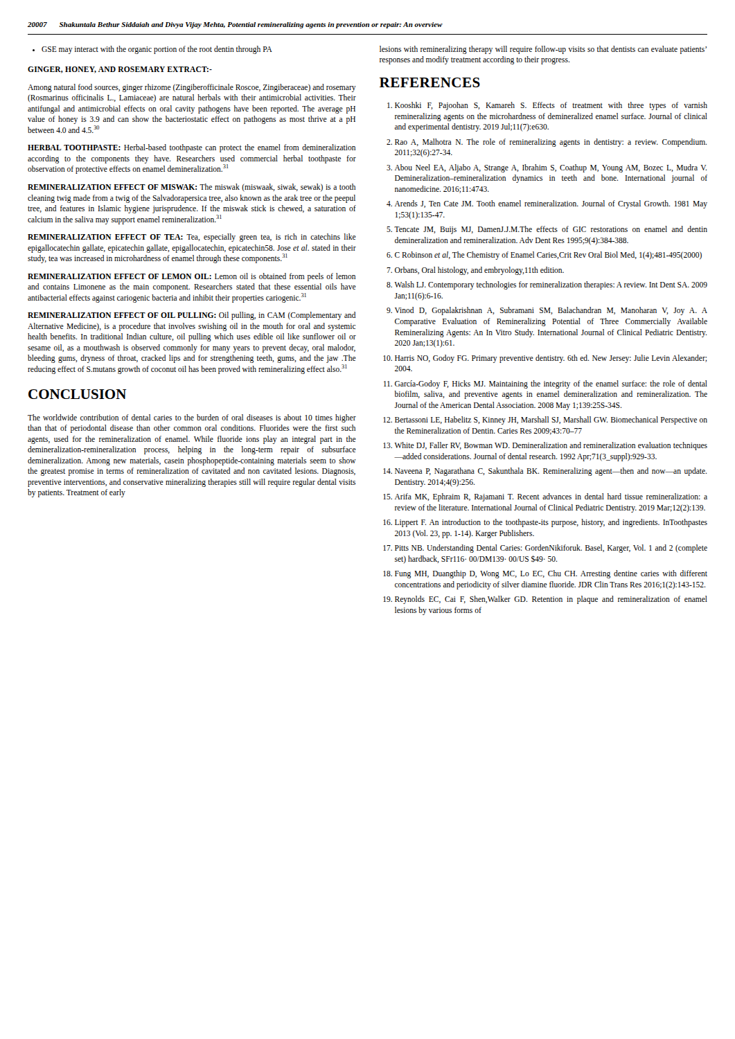20007 Shakuntala Bethur Siddaiah and Divya Vijay Mehta, Potential remineralizing agents in prevention or repair: An overview
GSE may interact with the organic portion of the root dentin through PA
Ginger, Honey, and Rosemary Extract:-
Among natural food sources, ginger rhizome (Zingiberofficinale Roscoe, Zingiberaceae) and rosemary (Rosmarinus officinalis L., Lamiaceae) are natural herbals with their antimicrobial activities. Their antifungal and antimicrobial effects on oral cavity pathogens have been reported. The average pH value of honey is 3.9 and can show the bacteriostatic effect on pathogens as most thrive at a pH between 4.0 and 4.5.30
Herbal Toothpaste: Herbal-based toothpaste can protect the enamel from demineralization according to the components they have. Researchers used commercial herbal toothpaste for observation of protective effects on enamel demineralization.31
Remineralization Effect of Miswak: The miswak (miswaak, siwak, sewak) is a tooth cleaning twig made from a twig of the Salvadorapersica tree, also known as the arak tree or the peepul tree, and features in Islamic hygiene jurisprudence. If the miswak stick is chewed, a saturation of calcium in the saliva may support enamel remineralization.31
Remineralization Effect of Tea: Tea, especially green tea, is rich in catechins like epigallocatechin gallate, epicatechin gallate, epigallocatechin, epicatechin58. Jose et al. stated in their study, tea was increased in microhardness of enamel through these components.31
Remineralization Effect of Lemon Oil: Lemon oil is obtained from peels of lemon and contains Limonene as the main component. Researchers stated that these essential oils have antibacterial effects against cariogenic bacteria and inhibit their properties cariogenic.31
Remineralization Effect of Oil Pulling: Oil pulling, in CAM (Complementary and Alternative Medicine), is a procedure that involves swishing oil in the mouth for oral and systemic health benefits. In traditional Indian culture, oil pulling which uses edible oil like sunflower oil or sesame oil, as a mouthwash is observed commonly for many years to prevent decay, oral malodor, bleeding gums, dryness of throat, cracked lips and for strengthening teeth, gums, and the jaw .The reducing effect of S.mutans growth of coconut oil has been proved with remineralizing effect also.31
CONCLUSION
The worldwide contribution of dental caries to the burden of oral diseases is about 10 times higher than that of periodontal disease than other common oral conditions. Fluorides were the first such agents, used for the remineralization of enamel. While fluoride ions play an integral part in the demineralization-remineralization process, helping in the long-term repair of subsurface demineralization. Among new materials, casein phosphopeptide-containing materials seem to show the greatest promise in terms of remineralization of cavitated and non cavitated lesions. Diagnosis, preventive interventions, and conservative mineralizing therapies still will require regular dental visits by patients. Treatment of early
lesions with remineralizing therapy will require follow-up visits so that dentists can evaluate patients’ responses and modify treatment according to their progress.
REFERENCES
Kooshki F, Pajoohan S, Kamareh S. Effects of treatment with three types of varnish remineralizing agents on the microhardness of demineralized enamel surface. Journal of clinical and experimental dentistry. 2019 Jul;11(7):e630.
Rao A, Malhotra N. The role of remineralizing agents in dentistry: a review. Compendium. 2011;32(6):27-34.
Abou Neel EA, Aljabo A, Strange A, Ibrahim S, Coathup M, Young AM, Bozec L, Mudra V. Demineralization–remineralization dynamics in teeth and bone. International journal of nanomedicine. 2016;11:4743.
Arends J, Ten Cate JM. Tooth enamel remineralization. Journal of Crystal Growth. 1981 May 1;53(1):135-47.
Tencate JM, Buijs MJ, DamenJ.J.M.The effects of GIC restorations on enamel and dentin demineralization and remineralization. Adv Dent Res 1995;9(4):384-388.
C Robinson et al, The Chemistry of Enamel Caries,Crit Rev Oral Biol Med, 1(4);481-495(2000)
Orbans, Oral histology, and embryology,11th edition.
Walsh LJ. Contemporary technologies for remineralization therapies: A review. Int Dent SA. 2009 Jan;11(6):6-16.
Vinod D, Gopalakrishnan A, Subramani SM, Balachandran M, Manoharan V, Joy A. A Comparative Evaluation of Remineralizing Potential of Three Commercially Available Remineralizing Agents: An In Vitro Study. International Journal of Clinical Pediatric Dentistry. 2020 Jan;13(1):61.
Harris NO, Godoy FG. Primary preventive dentistry. 6th ed. New Jersey: Julie Levin Alexander; 2004.
García-Godoy F, Hicks MJ. Maintaining the integrity of the enamel surface: the role of dental biofilm, saliva, and preventive agents in enamel demineralization and remineralization. The Journal of the American Dental Association. 2008 May 1;139:25S-34S.
Bertassoni LE, Habelitz S, Kinney JH, Marshall SJ, Marshall GW. Biomechanical Perspective on the Remineralization of Dentin. Caries Res 2009;43:70–77
White DJ, Faller RV, Bowman WD. Demineralization and remineralization evaluation techniques—added considerations. Journal of dental research. 1992 Apr;71(3_suppl):929-33.
Naveena P, Nagarathana C, Sakunthala BK. Remineralizing agent—then and now—an update. Dentistry. 2014;4(9):256.
Arifa MK, Ephraim R, Rajamani T. Recent advances in dental hard tissue remineralization: a review of the literature. International Journal of Clinical Pediatric Dentistry. 2019 Mar;12(2):139.
Lippert F. An introduction to the toothpaste-its purpose, history, and ingredients. InToothpastes 2013 (Vol. 23, pp. 1-14). Karger Publishers.
Pitts NB. Understanding Dental Caries: GordenNikiforuk. Basel, Karger, Vol. 1 and 2 (complete set) hardback, SFr116· 00/DM139· 00/US $49· 50.
Fung MH, Duangthip D, Wong MC, Lo EC, Chu CH. Arresting dentine caries with different concentrations and periodicity of silver diamine fluoride. JDR Clin Trans Res 2016;1(2):143-152.
Reynolds EC, Cai F, Shen,Walker GD. Retention in plaque and remineralization of enamel lesions by various forms of